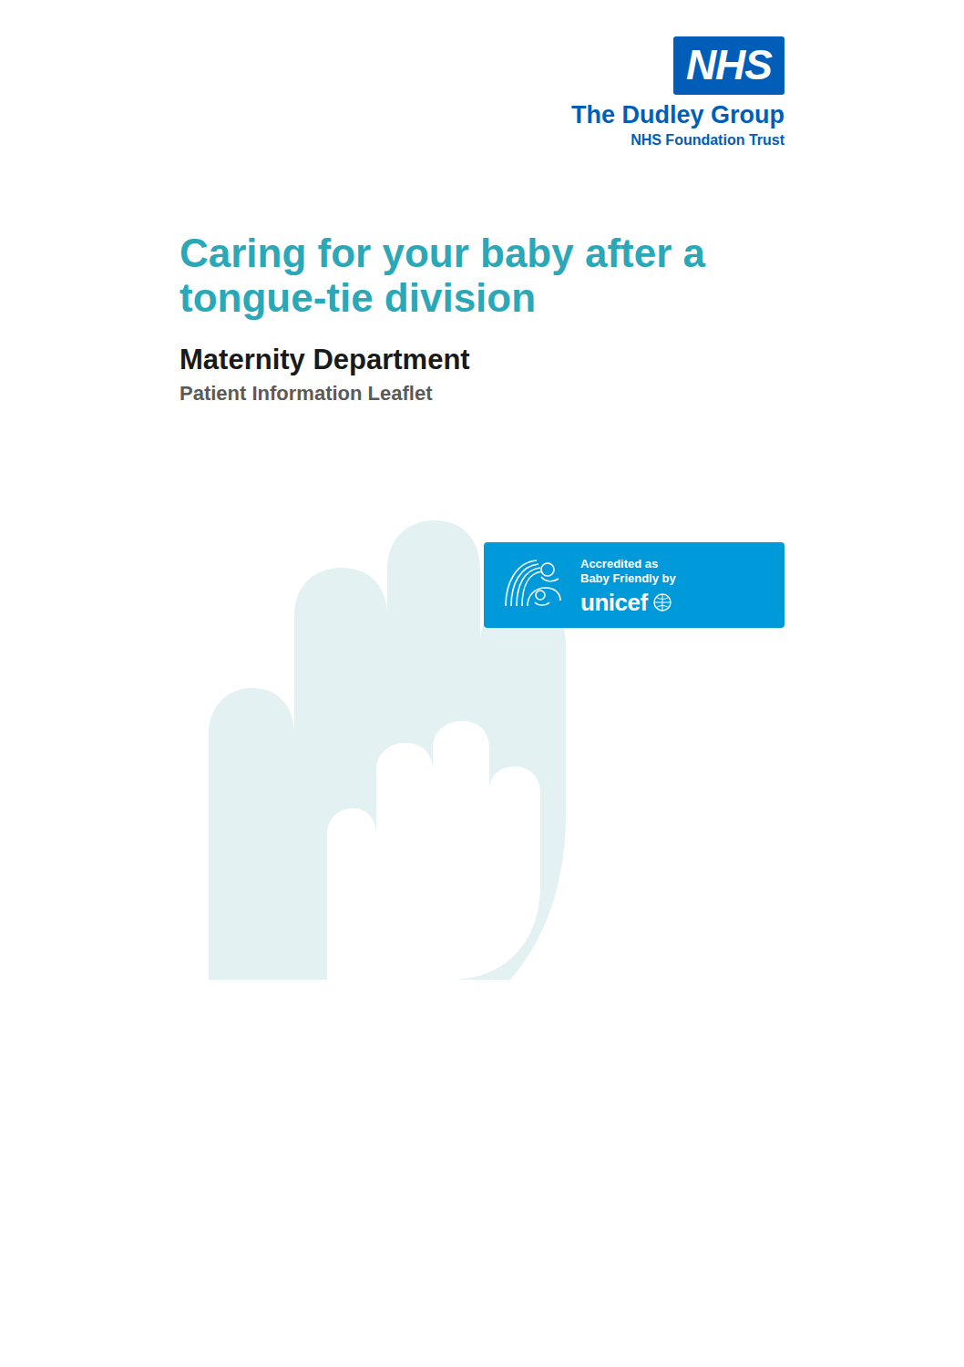NHS
The Dudley Group
NHS Foundation Trust
Caring for your baby after a tongue-tie division
Maternity Department
Patient Information Leaflet
Accredited as
Baby Friendly by
unicef